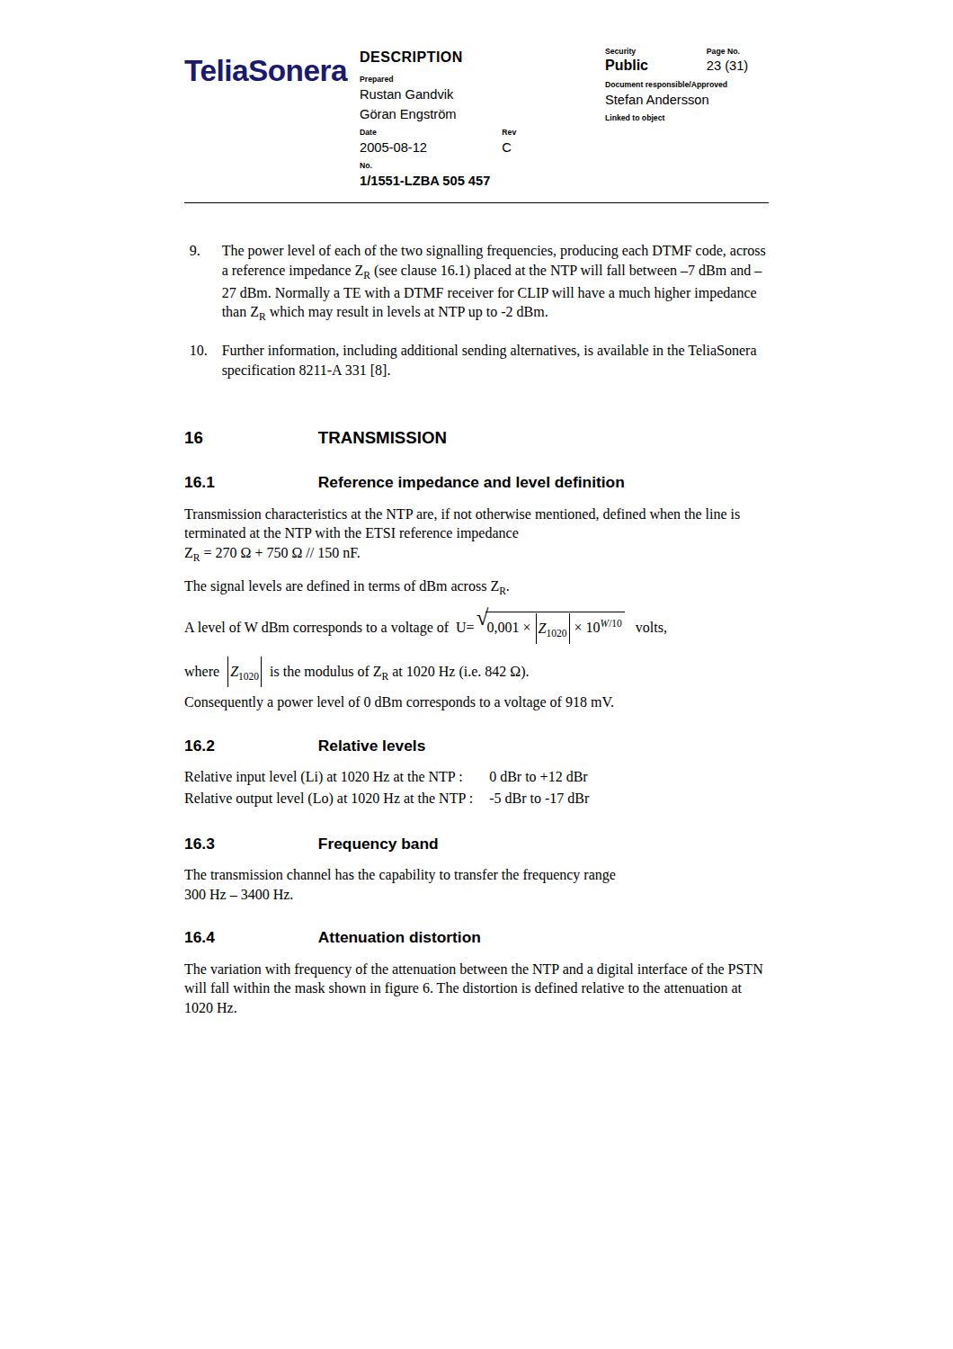TeliaSonera
DESCRIPTION
Prepared Rustan Gandvik
Göran Engström
Date 2005-08-12
Rev C
No. 1/1551-LZBA 505 457
Security Public
Page No. 23 (31)
Document responsible/Approved Stefan Andersson
Linked to object
9. The power level of each of the two signalling frequencies, producing each DTMF code, across a reference impedance ZR (see clause 16.1) placed at the NTP will fall between –7 dBm and –27 dBm. Normally a TE with a DTMF receiver for CLIP will have a much higher impedance than ZR which may result in levels at NTP up to -2 dBm.
10. Further information, including additional sending alternatives, is available in the TeliaSonera specification 8211-A 331 [8].
16 TRANSMISSION
16.1 Reference impedance and level definition
Transmission characteristics at the NTP are, if not otherwise mentioned, defined when the line is terminated at the NTP with the ETSI reference impedance
ZR = 270 Ω + 750 Ω // 150 nF.
The signal levels are defined in terms of dBm across ZR.
A level of W dBm corresponds to a voltage of U=0,001 × Z1020 × 10W/10 volts,
where Z1020 is the modulus of ZR at 1020 Hz (i.e. 842 Ω).
Consequently a power level of 0 dBm corresponds to a voltage of 918 mV.
16.2 Relative levels
| Relative input level (Li) at 1020 Hz at the NTP : | 0 dBr to +12 dBr |
| Relative output level (Lo) at 1020 Hz at the NTP : | -5 dBr to -17 dBr |
16.3 Frequency band
The transmission channel has the capability to transfer the frequency range
300 Hz – 3400 Hz.
16.4 Attenuation distortion
The variation with frequency of the attenuation between the NTP and a digital interface of the PSTN will fall within the mask shown in figure 6. The distortion is defined relative to the attenuation at 1020 Hz.